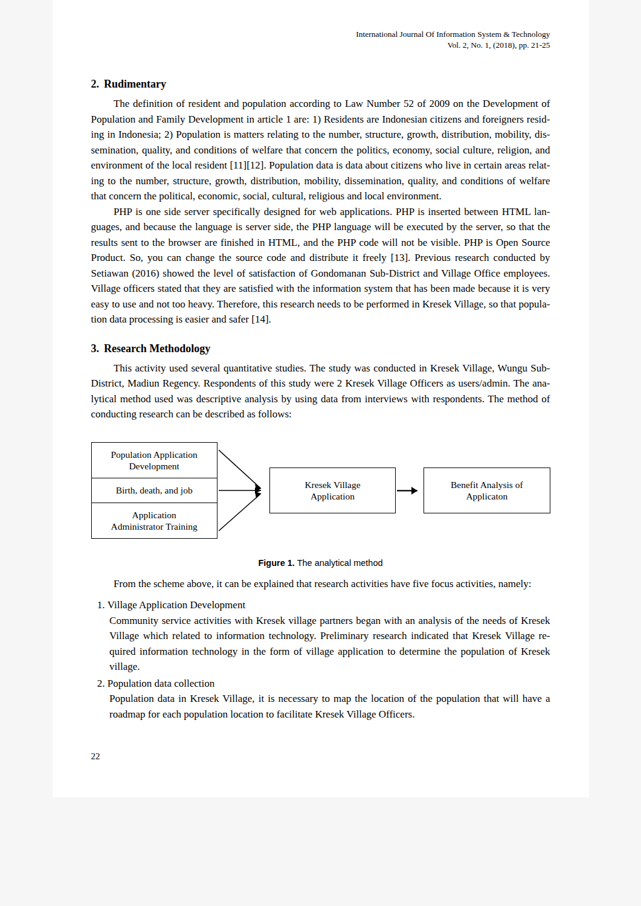International Journal Of Information System & Technology
Vol. 2, No. 1, (2018), pp. 21-25
2. Rudimentary
The definition of resident and population according to Law Number 52 of 2009 on the Development of Population and Family Development in article 1 are: 1) Residents are Indonesian citizens and foreigners residing in Indonesia; 2) Population is matters relating to the number, structure, growth, distribution, mobility, dissemination, quality, and conditions of welfare that concern the politics, economy, social culture, religion, and environment of the local resident [11][12]. Population data is data about citizens who live in certain areas relating to the number, structure, growth, distribution, mobility, dissemination, quality, and conditions of welfare that concern the political, economic, social, cultural, religious and local environment.
PHP is one side server specifically designed for web applications. PHP is inserted between HTML languages, and because the language is server side, the PHP language will be executed by the server, so that the results sent to the browser are finished in HTML, and the PHP code will not be visible. PHP is Open Source Product. So, you can change the source code and distribute it freely [13]. Previous research conducted by Setiawan (2016) showed the level of satisfaction of Gondomanan Sub-District and Village Office employees. Village officers stated that they are satisfied with the information system that has been made because it is very easy to use and not too heavy. Therefore, this research needs to be performed in Kresek Village, so that population data processing is easier and safer [14].
3. Research Methodology
This activity used several quantitative studies. The study was conducted in Kresek Village, Wungu Sub-District, Madiun Regency. Respondents of this study were 2 Kresek Village Officers as users/admin. The analytical method used was descriptive analysis by using data from interviews with respondents. The method of conducting research can be described as follows:
Population Application
Development
Birth, death, and job
Application
Administrator Training
Kresek Village
Application
Benefit Analysis of
Applicaton
Figure 1. The analytical method
From the scheme above, it can be explained that research activities have five focus activities, namely:
Village Application Development
Community service activities with Kresek village partners began with an analysis of the needs of Kresek Village which related to information technology. Preliminary research indicated that Kresek Village required information technology in the form of village application to determine the population of Kresek village.
Population data collection
Population data in Kresek Village, it is necessary to map the location of the population that will have a roadmap for each population location to facilitate Kresek Village Officers.
22